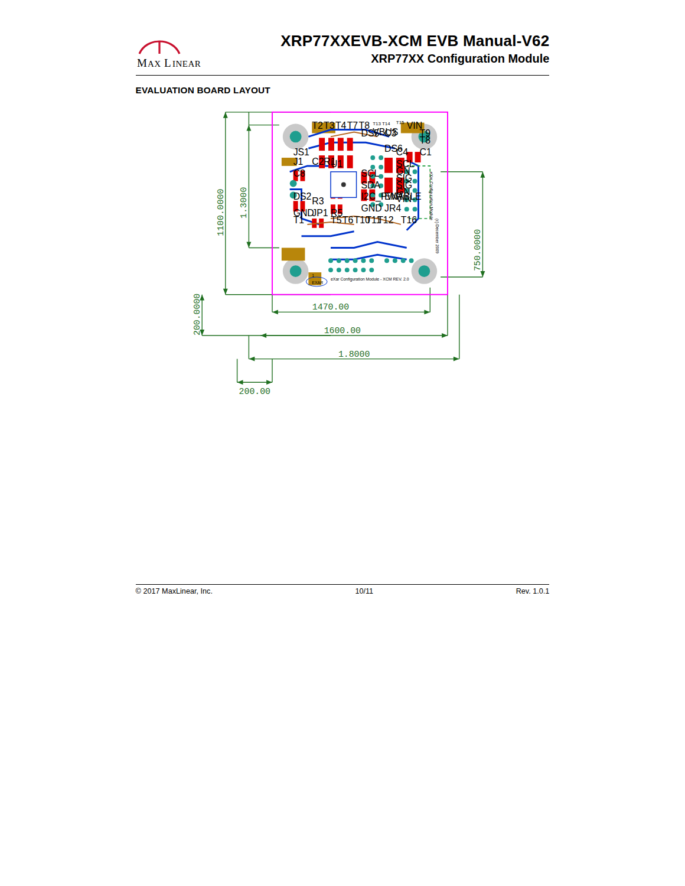M AX L INEAR
XRP77XXEVB-XCM EVB Manual-V62
XRP77XX Configuration Module
EVALUATION BOARD LAYOUT
1100.0000 1.3000 200.0000 750.0000 1470.00 1600.00 1.8000 200.00 T2 T3 T4 T7 T8 T13 T14 T15 VIN VBUS T9 T8 JS1 DS5 DS6 C4 C3 C1 J1 C2 R1 C8 U1 SCL GN SIG SIG GN VIN SCL SDA I2C_PWR GND ENABLE JR4 DS2 R3 R5 JP1 GND T1 T5 T6 T10 T11 T12 T16 1 eXar Configuration Module - XCM REV. 2.0 EXAR eXar Configuration Module (c) December 2009
© 2017 MaxLinear, Inc.
10/11
Rev. 1.0.1